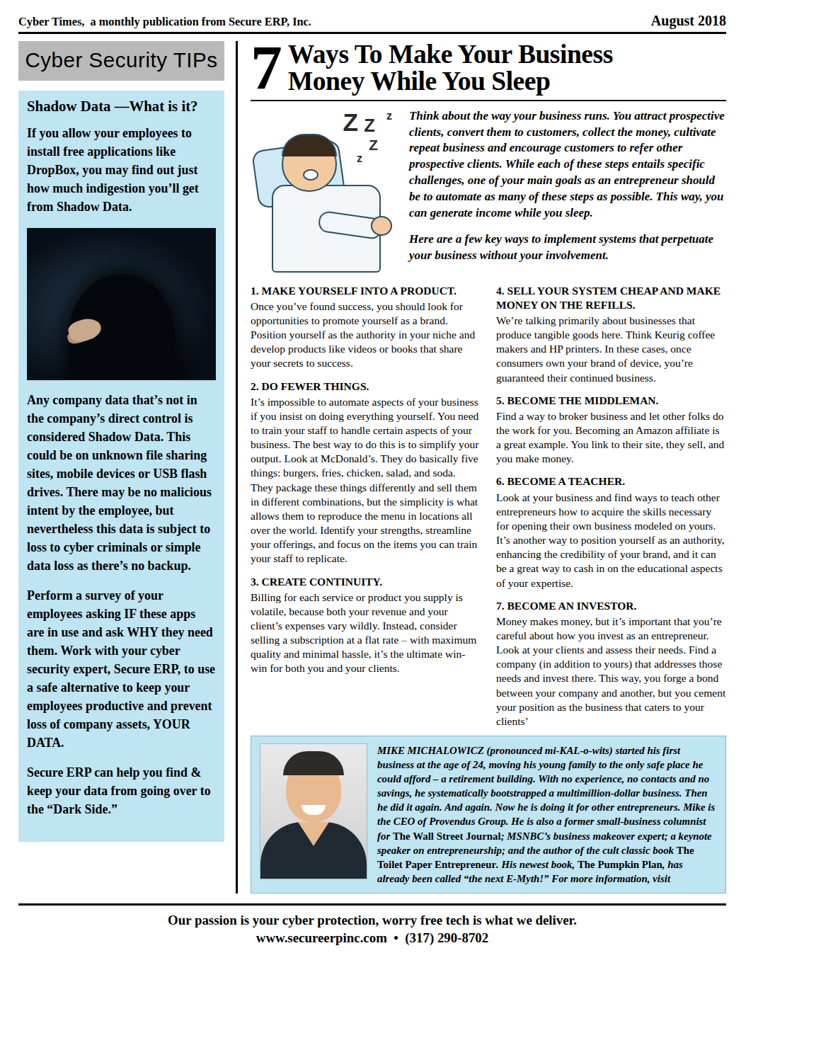Cyber Times, a monthly publication from Secure ERP, Inc.
August 2018
Cyber Security TIPs
Shadow Data —What is it?
If you allow your employees to install free applications like DropBox, you may find out just how much indigestion you’ll get from Shadow Data.
Any company data that’s not in the company’s direct control is considered Shadow Data. This could be on unknown file sharing sites, mobile devices or USB flash drives. There may be no malicious intent by the employee, but nevertheless this data is subject to loss to cyber criminals or simple data loss as there’s no backup.
Perform a survey of your employees asking IF these apps are in use and ask WHY they need them. Work with your cyber security expert, Secure ERP, to use a safe alternative to keep your employees productive and prevent loss of company assets, YOUR DATA.
Secure ERP can help you find & keep your data from going over to the “Dark Side.”
7
Ways To Make Your Business
Money While You Sleep
z Z Z Z z
Think about the way your business runs. You attract prospective clients, convert them to customers, collect the money, cultivate repeat business and encourage customers to refer other prospective clients. While each of these steps entails specific challenges, one of your main goals as an entrepreneur should be to automate as many of these steps as possible. This way, you can generate income while you sleep.
Here are a few key ways to implement systems that perpetuate your business without your involvement.
1. Make Yourself Into A Product.
Once you’ve found success, you should look for opportunities to promote yourself as a brand. Position yourself as the authority in your niche and develop products like videos or books that share your secrets to success.
2. Do Fewer Things.
It’s impossible to automate aspects of your business if you insist on doing everything yourself. You need to train your staff to handle certain aspects of your business. The best way to do this is to simplify your output. Look at McDonald’s. They do basically five things: burgers, fries, chicken, salad, and soda. They package these things differently and sell them in different combinations, but the simplicity is what allows them to reproduce the menu in locations all over the world. Identify your strengths, streamline your offerings, and focus on the items you can train your staff to replicate.
3. Create Continuity.
Billing for each service or product you supply is volatile, because both your revenue and your client’s expenses vary wildly. Instead, consider selling a subscription at a flat rate – with maximum quality and minimal hassle, it’s the ultimate win-win for both you and your clients.
4. Sell Your System Cheap And Make Money On The Refills.
We’re talking primarily about businesses that produce tangible goods here. Think Keurig coffee makers and HP printers. In these cases, once consumers own your brand of device, you’re guaranteed their continued business.
5. Become The Middleman.
Find a way to broker business and let other folks do the work for you. Becoming an Amazon affiliate is a great example. You link to their site, they sell, and you make money.
6. Become A Teacher.
Look at your business and find ways to teach other entrepreneurs how to acquire the skills necessary for opening their own business modeled on yours. It’s another way to position yourself as an authority, enhancing the credibility of your brand, and it can be a great way to cash in on the educational aspects of your expertise.
7. Become An Investor.
Money makes money, but it’s important that you’re careful about how you invest as an entrepreneur. Look at your clients and assess their needs. Find a company (in addition to yours) that addresses those needs and invest there. This way, you forge a bond between your company and another, but you cement your position as the business that caters to your clients’
MIKE MICHALOWICZ (pronounced mi-KAL-o-wits) started his first business at the age of 24, moving his young family to the only safe place he could afford – a retirement building. With no experience, no contacts and no savings, he systematically bootstrapped a multimillion-dollar business. Then he did it again. And again. Now he is doing it for other entrepreneurs. Mike is the CEO of Provendus Group. He is also a former small-business columnist for The Wall Street Journal; MSNBC’s business makeover expert; a keynote speaker on entrepreneurship; and the author of the cult classic book The Toilet Paper Entrepreneur. His newest book, The Pumpkin Plan, has already been called “the next E-Myth!” For more information, visit
Our passion is your cyber protection, worry free tech is what we deliver.
www.secureerpinc.com • (317) 290-8702